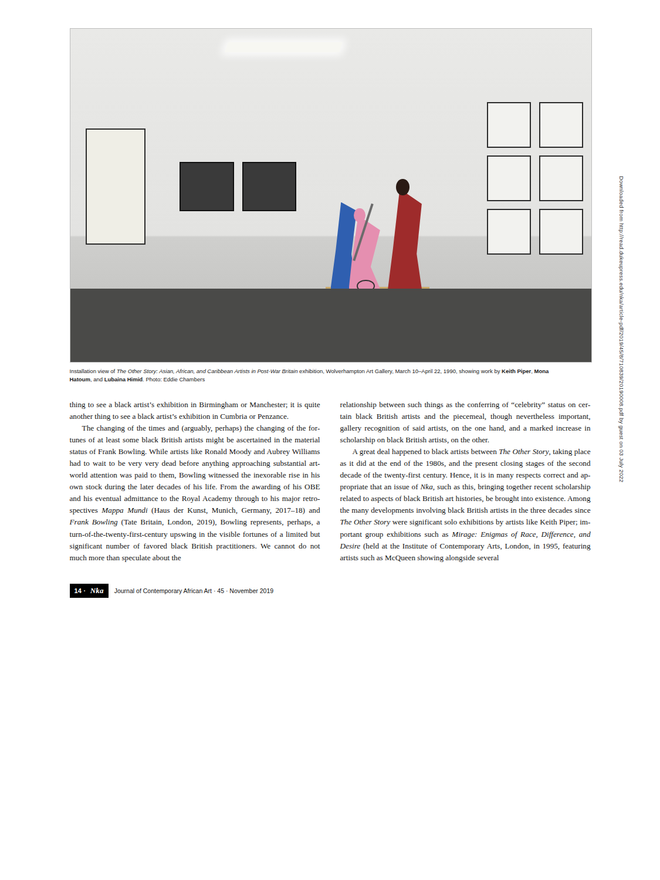Downloaded from http://read.dukeupress.edu/nka/article-pdf/2019/45/8/710839/20190008.pdf by guest on 03 July 2022
Installation view of The Other Story: Asian, African, and Caribbean Artists in Post-War Britain exhibition, Wolverhampton Art Gallery, March 10–April 22, 1990, showing work by Keith Piper, Mona Hatoum, and Lubaina Himid. Photo: Eddie Chambers
thing to see a black artist’s exhibition in Birmingham or Manchester; it is quite another thing to see a black artist’s exhibition in Cumbria or Penzance.
The changing of the times and (arguably, perhaps) the changing of the fortunes of at least some black British artists might be ascertained in the material status of Frank Bowling. While artists like Ronald Moody and Aubrey Williams had to wait to be very very dead before anything approaching substantial art-world attention was paid to them, Bowling witnessed the inexorable rise in his own stock during the later decades of his life. From the awarding of his OBE and his eventual admittance to the Royal Academy through to his major retrospectives Mappa Mundi (Haus der Kunst, Munich, Germany, 2017–18) and Frank Bowling (Tate Britain, London, 2019), Bowling represents, perhaps, a turn-of-the-twenty-first-century upswing in the visible fortunes of a limited but significant number of favored black British practitioners. We cannot do not much more than speculate about the
relationship between such things as the conferring of “celebrity” status on certain black British artists and the piecemeal, though nevertheless important, gallery recognition of said artists, on the one hand, and a marked increase in scholarship on black British artists, on the other.
A great deal happened to black artists between The Other Story, taking place as it did at the end of the 1980s, and the present closing stages of the second decade of the twenty-first century. Hence, it is in many respects correct and appropriate that an issue of Nka, such as this, bringing together recent scholarship related to aspects of black British art histories, be brought into existence. Among the many developments involving black British artists in the three decades since The Other Story were significant solo exhibitions by artists like Keith Piper; important group exhibitions such as Mirage: Enigmas of Race, Difference, and Desire (held at the Institute of Contemporary Arts, London, in 1995, featuring artists such as McQueen showing alongside several
14 · Nka
Journal of Contemporary African Art · 45 · November 2019